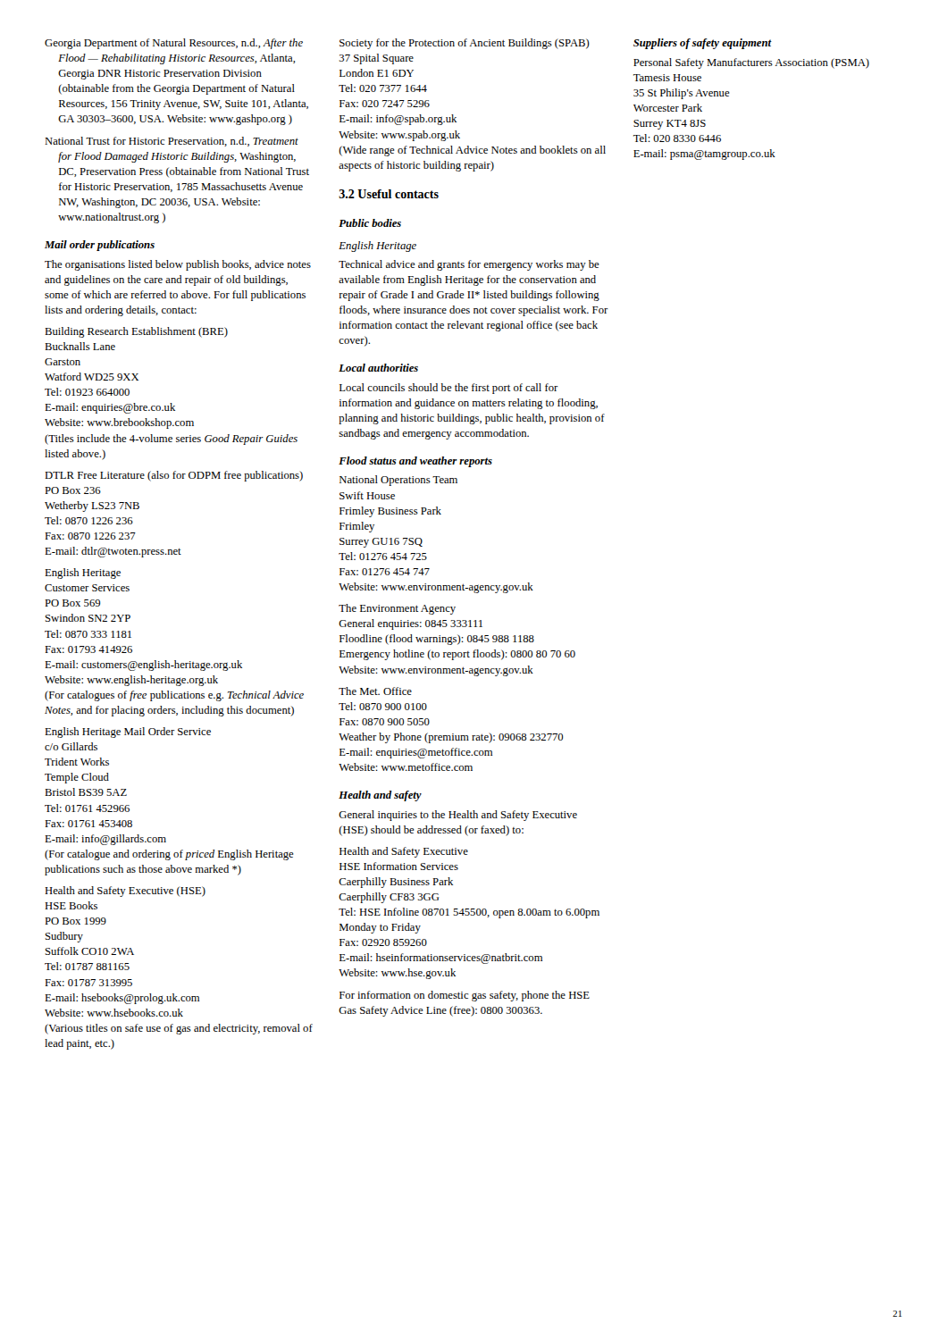Georgia Department of Natural Resources, n.d., After the Flood — Rehabilitating Historic Resources, Atlanta, Georgia DNR Historic Preservation Division (obtainable from the Georgia Department of Natural Resources, 156 Trinity Avenue, SW, Suite 101, Atlanta, GA 30303–3600, USA. Website: www.gashpo.org )
National Trust for Historic Preservation, n.d., Treatment for Flood Damaged Historic Buildings, Washington, DC, Preservation Press (obtainable from National Trust for Historic Preservation, 1785 Massachusetts Avenue NW, Washington, DC 20036, USA. Website: www.nationaltrust.org )
Mail order publications
The organisations listed below publish books, advice notes and guidelines on the care and repair of old buildings, some of which are referred to above. For full publications lists and ordering details, contact:
Building Research Establishment (BRE)
Bucknalls Lane
Garston
Watford WD25 9XX
Tel: 01923 664000
E-mail: enquiries@bre.co.uk
Website: www.brebookshop.com
(Titles include the 4-volume series Good Repair Guides listed above.)
DTLR Free Literature (also for ODPM free publications)
PO Box 236
Wetherby LS23 7NB
Tel: 0870 1226 236
Fax: 0870 1226 237
E-mail: dtlr@twoten.press.net
English Heritage
Customer Services
PO Box 569
Swindon SN2 2YP
Tel: 0870 333 1181
Fax: 01793 414926
E-mail: customers@english-heritage.org.uk
Website: www.english-heritage.org.uk
(For catalogues of free publications e.g. Technical Advice Notes, and for placing orders, including this document)
English Heritage Mail Order Service
c/o Gillards
Trident Works
Temple Cloud
Bristol BS39 5AZ
Tel: 01761 452966
Fax: 01761 453408
E-mail: info@gillards.com
(For catalogue and ordering of priced English Heritage publications such as those above marked *)
Health and Safety Executive (HSE)
HSE Books
PO Box 1999
Sudbury
Suffolk CO10 2WA
Tel: 01787 881165
Fax: 01787 313995
E-mail: hsebooks@prolog.uk.com
Website: www.hsebooks.co.uk
(Various titles on safe use of gas and electricity, removal of lead paint, etc.)
Society for the Protection of Ancient Buildings (SPAB)
37 Spital Square
London E1 6DY
Tel: 020 7377 1644
Fax: 020 7247 5296
E-mail: info@spab.org.uk
Website: www.spab.org.uk
(Wide range of Technical Advice Notes and booklets on all aspects of historic building repair)
3.2 Useful contacts
Public bodies
English Heritage
Technical advice and grants for emergency works may be available from English Heritage for the conservation and repair of Grade I and Grade II* listed buildings following floods, where insurance does not cover specialist work. For information contact the relevant regional office (see back cover).
Local authorities
Local councils should be the first port of call for information and guidance on matters relating to flooding, planning and historic buildings, public health, provision of sandbags and emergency accommodation.
Flood status and weather reports
National Operations Team
Swift House
Frimley Business Park
Frimley
Surrey GU16 7SQ
Tel: 01276 454 725
Fax: 01276 454 747
Website: www.environment-agency.gov.uk
The Environment Agency
General enquiries: 0845 333111
Floodline (flood warnings): 0845 988 1188
Emergency hotline (to report floods): 0800 80 70 60
Website: www.environment-agency.gov.uk
The Met. Office
Tel: 0870 900 0100
Fax: 0870 900 5050
Weather by Phone (premium rate): 09068 232770
E-mail: enquiries@metoffice.com
Website: www.metoffice.com
Health and safety
General inquiries to the Health and Safety Executive (HSE) should be addressed (or faxed) to:
Health and Safety Executive
HSE Information Services
Caerphilly Business Park
Caerphilly CF83 3GG
Tel: HSE Infoline 08701 545500, open 8.00am to 6.00pm Monday to Friday
Fax: 02920 859260
E-mail: hseinformationservices@natbrit.com
Website: www.hse.gov.uk
For information on domestic gas safety, phone the HSE Gas Safety Advice Line (free): 0800 300363.
Suppliers of safety equipment
Personal Safety Manufacturers Association (PSMA)
Tamesis House
35 St Philip's Avenue
Worcester Park
Surrey KT4 8JS
Tel: 020 8330 6446
E-mail: psma@tamgroup.co.uk
21